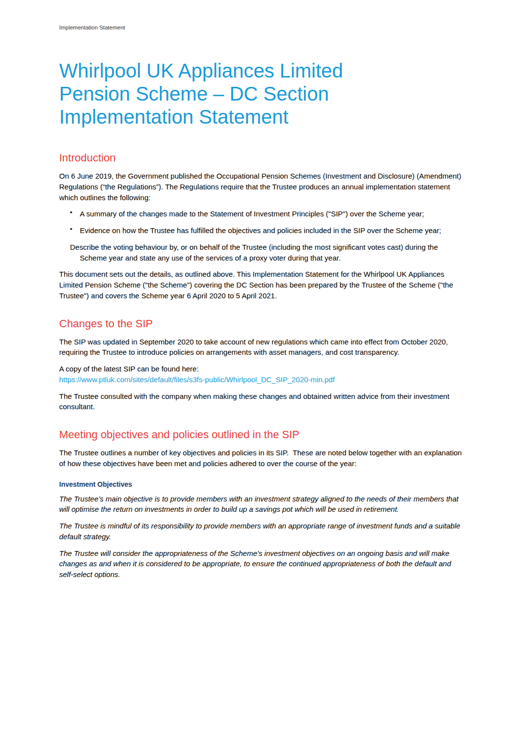Implementation Statement
Whirlpool UK Appliances Limited
Pension Scheme – DC Section
Implementation Statement
Introduction
On 6 June 2019, the Government published the Occupational Pension Schemes (Investment and Disclosure) (Amendment) Regulations (“the Regulations”). The Regulations require that the Trustee produces an annual implementation statement which outlines the following:
A summary of the changes made to the Statement of Investment Principles ("SIP") over the Scheme year;
Evidence on how the Trustee has fulfilled the objectives and policies included in the SIP over the Scheme year;
Describe the voting behaviour by, or on behalf of the Trustee (including the most significant votes cast) during the Scheme year and state any use of the services of a proxy voter during that year.
This document sets out the details, as outlined above. This Implementation Statement for the Whirlpool UK Appliances Limited Pension Scheme ("the Scheme") covering the DC Section has been prepared by the Trustee of the Scheme ("the Trustee") and covers the Scheme year 6 April 2020 to 5 April 2021.
Changes to the SIP
The SIP was updated in September 2020 to take account of new regulations which came into effect from October 2020, requiring the Trustee to introduce policies on arrangements with asset managers, and cost transparency.
A copy of the latest SIP can be found here:
https://www.ptluk.com/sites/default/files/s3fs-public/Whirlpool_DC_SIP_2020-min.pdf
The Trustee consulted with the company when making these changes and obtained written advice from their investment consultant.
Meeting objectives and policies outlined in the SIP
The Trustee outlines a number of key objectives and policies in its SIP. These are noted below together with an explanation of how these objectives have been met and policies adhered to over the course of the year:
Investment Objectives
The Trustee’s main objective is to provide members with an investment strategy aligned to the needs of their members that will optimise the return on investments in order to build up a savings pot which will be used in retirement.
The Trustee is mindful of its responsibility to provide members with an appropriate range of investment funds and a suitable default strategy.
The Trustee will consider the appropriateness of the Scheme's investment objectives on an ongoing basis and will make changes as and when it is considered to be appropriate, to ensure the continued appropriateness of both the default and self-select options.